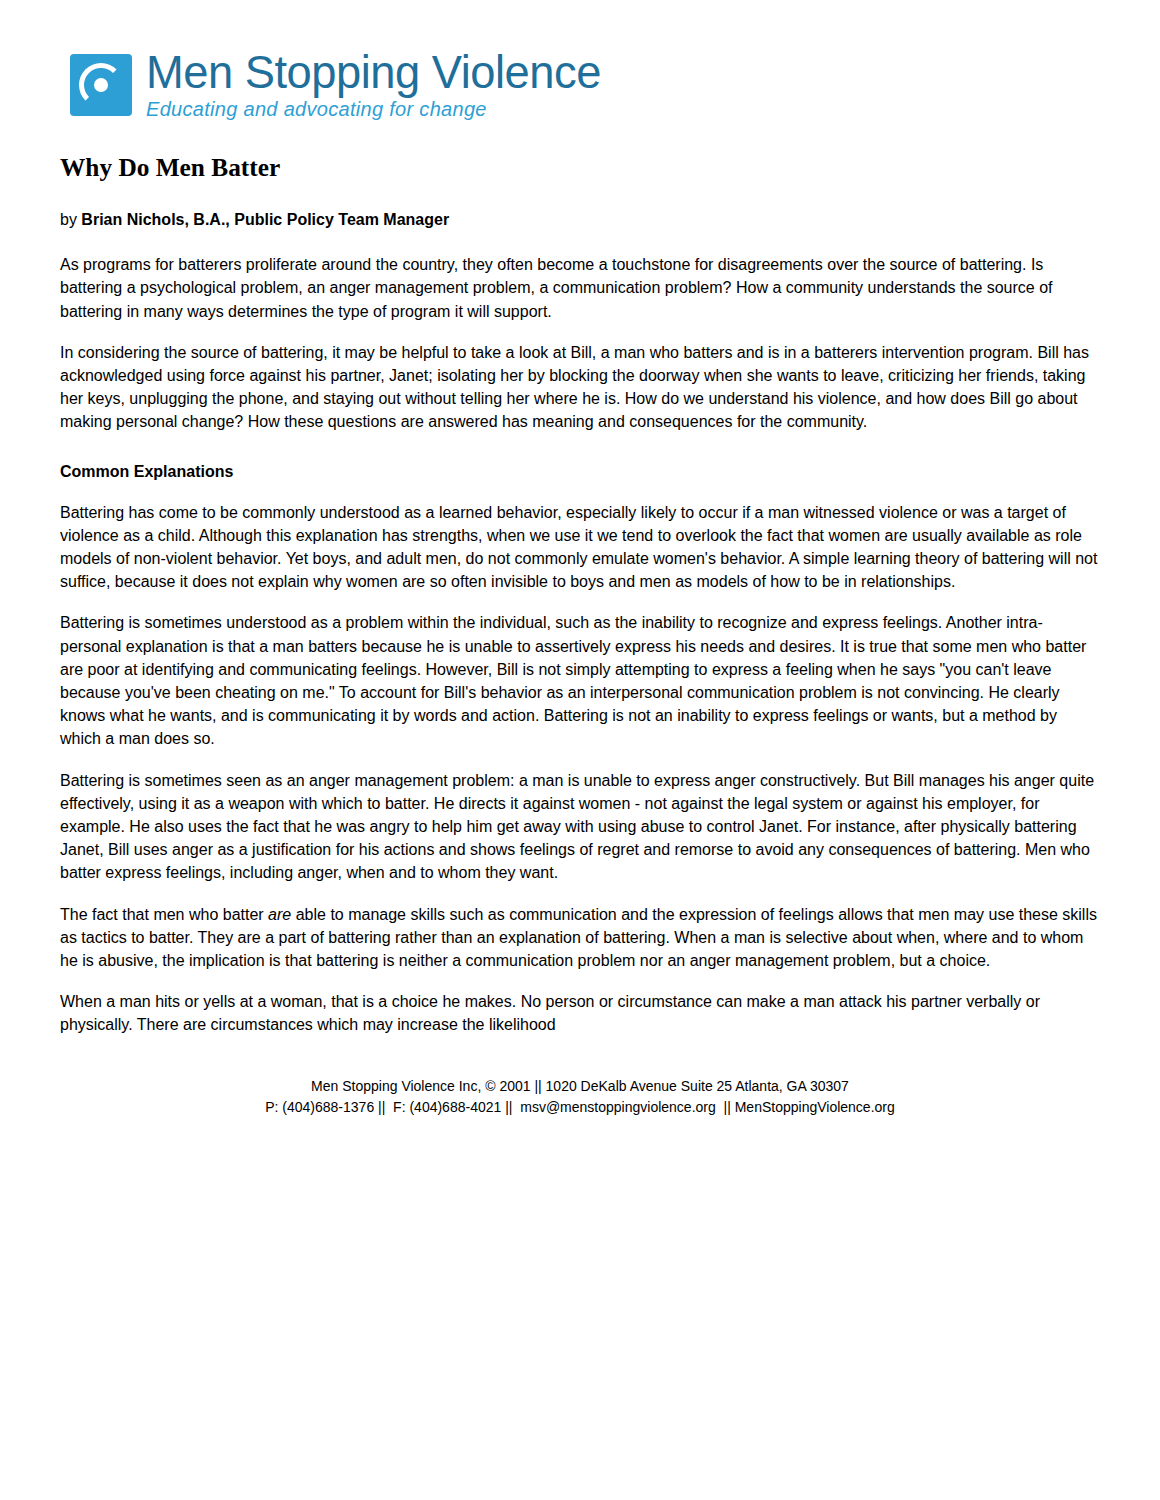Men Stopping Violence
Educating and advocating for change
Why Do Men Batter
by Brian Nichols, B.A., Public Policy Team Manager
As programs for batterers proliferate around the country, they often become a touchstone for disagreements over the source of battering. Is battering a psychological problem, an anger management problem, a communication problem? How a community understands the source of battering in many ways determines the type of program it will support.
In considering the source of battering, it may be helpful to take a look at Bill, a man who batters and is in a batterers intervention program. Bill has acknowledged using force against his partner, Janet; isolating her by blocking the doorway when she wants to leave, criticizing her friends, taking her keys, unplugging the phone, and staying out without telling her where he is. How do we understand his violence, and how does Bill go about making personal change? How these questions are answered has meaning and consequences for the community.
Common Explanations
Battering has come to be commonly understood as a learned behavior, especially likely to occur if a man witnessed violence or was a target of violence as a child. Although this explanation has strengths, when we use it we tend to overlook the fact that women are usually available as role models of non-violent behavior. Yet boys, and adult men, do not commonly emulate women's behavior. A simple learning theory of battering will not suffice, because it does not explain why women are so often invisible to boys and men as models of how to be in relationships.
Battering is sometimes understood as a problem within the individual, such as the inability to recognize and express feelings. Another intra-personal explanation is that a man batters because he is unable to assertively express his needs and desires. It is true that some men who batter are poor at identifying and communicating feelings. However, Bill is not simply attempting to express a feeling when he says "you can't leave because you've been cheating on me." To account for Bill's behavior as an interpersonal communication problem is not convincing. He clearly knows what he wants, and is communicating it by words and action. Battering is not an inability to express feelings or wants, but a method by which a man does so.
Battering is sometimes seen as an anger management problem: a man is unable to express anger constructively. But Bill manages his anger quite effectively, using it as a weapon with which to batter. He directs it against women - not against the legal system or against his employer, for example. He also uses the fact that he was angry to help him get away with using abuse to control Janet. For instance, after physically battering Janet, Bill uses anger as a justification for his actions and shows feelings of regret and remorse to avoid any consequences of battering. Men who batter express feelings, including anger, when and to whom they want.
The fact that men who batter are able to manage skills such as communication and the expression of feelings allows that men may use these skills as tactics to batter. They are a part of battering rather than an explanation of battering. When a man is selective about when, where and to whom he is abusive, the implication is that battering is neither a communication problem nor an anger management problem, but a choice.
When a man hits or yells at a woman, that is a choice he makes. No person or circumstance can make a man attack his partner verbally or physically. There are circumstances which may increase the likelihood
Men Stopping Violence Inc, © 2001 || 1020 DeKalb Avenue Suite 25 Atlanta, GA 30307
P: (404)688-1376 || F: (404)688-4021 || msv@menstoppingviolence.org || MenStoppingViolence.org